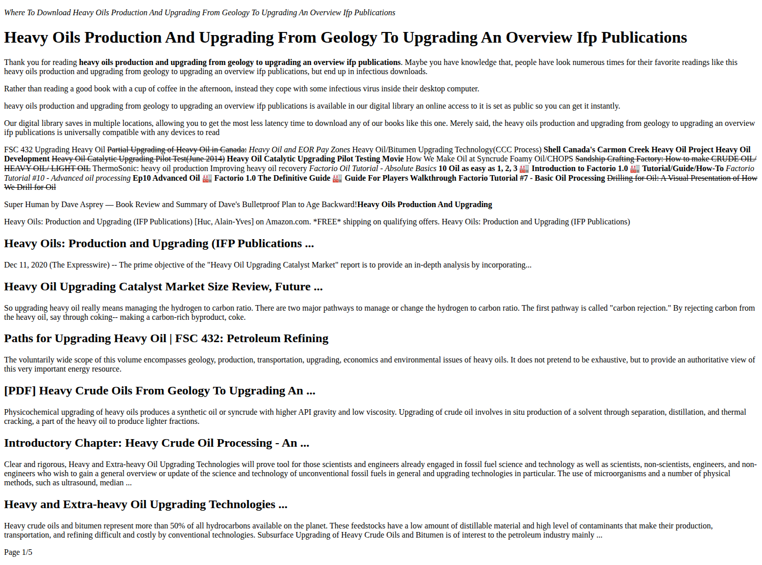Where To Download Heavy Oils Production And Upgrading From Geology To Upgrading An Overview Ifp Publications
Heavy Oils Production And Upgrading From Geology To Upgrading An Overview Ifp Publications
Thank you for reading heavy oils production and upgrading from geology to upgrading an overview ifp publications. Maybe you have knowledge that, people have look numerous times for their favorite readings like this heavy oils production and upgrading from geology to upgrading an overview ifp publications, but end up in infectious downloads.
Rather than reading a good book with a cup of coffee in the afternoon, instead they cope with some infectious virus inside their desktop computer.
heavy oils production and upgrading from geology to upgrading an overview ifp publications is available in our digital library an online access to it is set as public so you can get it instantly.
Our digital library saves in multiple locations, allowing you to get the most less latency time to download any of our books like this one. Merely said, the heavy oils production and upgrading from geology to upgrading an overview ifp publications is universally compatible with any devices to read
FSC 432 Upgrading Heavy Oil Partial Upgrading of Heavy Oil in Canada: Heavy Oil and EOR Pay Zones Heavy Oil/Bitumen Upgrading Technology(CCC Process) Shell Canada's Carmon Creek Heavy Oil Project Heavy Oil Development Heavy Oil Catalytic Upgrading Pilot Test(June 2014) Heavy Oil Catalytic Upgrading Pilot Testing Movie How We Make Oil at Syncrude Foamy Oil/CHOPS Sandship Crafting Factory: How to make CRUDE OIL/ HEAVY OIL/ LIGHT OIL ThermoSonic: heavy oil production Improving heavy oil recovery Factorio Oil Tutorial - Absolute Basics 10 Oil as easy as 1, 2, 3 🏭 Introduction to Factorio 1.0 🏭 Tutorial/Guide/How-To Factorio Tutorial #10 - Advanced oil processing Ep10 Advanced Oil 🏭 Factorio 1.0 The Definitive Guide 🏭 Guide For Players Walkthrough Factorio Tutorial #7 - Basic Oil Processing Drilling for Oil: A Visual Presentation of How We Drill for Oil
Super Human by Dave Asprey — Book Review and Summary of Dave's Bulletproof Plan to Age Backward!Heavy Oils Production And Upgrading
Heavy Oils: Production and Upgrading (IFP Publications) [Huc, Alain-Yves] on Amazon.com. *FREE* shipping on qualifying offers. Heavy Oils: Production and Upgrading (IFP Publications)
Heavy Oils: Production and Upgrading (IFP Publications ...
Dec 11, 2020 (The Expresswire) -- The prime objective of the "Heavy Oil Upgrading Catalyst Market" report is to provide an in-depth analysis by incorporating...
Heavy Oil Upgrading Catalyst Market Size Review, Future ...
So upgrading heavy oil really means managing the hydrogen to carbon ratio. There are two major pathways to manage or change the hydrogen to carbon ratio. The first pathway is called "carbon rejection." By rejecting carbon from the heavy oil, say through coking-- making a carbon-rich byproduct, coke.
Paths for Upgrading Heavy Oil | FSC 432: Petroleum Refining
The voluntarily wide scope of this volume encompasses geology, production, transportation, upgrading, economics and environmental issues of heavy oils. It does not pretend to be exhaustive, but to provide an authoritative view of this very important energy resource.
[PDF] Heavy Crude Oils From Geology To Upgrading An ...
Physicochemical upgrading of heavy oils produces a synthetic oil or syncrude with higher API gravity and low viscosity. Upgrading of crude oil involves in situ production of a solvent through separation, distillation, and thermal cracking, a part of the heavy oil to produce lighter fractions.
Introductory Chapter: Heavy Crude Oil Processing - An ...
Clear and rigorous, Heavy and Extra-heavy Oil Upgrading Technologies will prove tool for those scientists and engineers already engaged in fossil fuel science and technology as well as scientists, non-scientists, engineers, and non-engineers who wish to gain a general overview or update of the science and technology of unconventional fossil fuels in general and upgrading technologies in particular. The use of microorganisms and a number of physical methods, such as ultrasound, median ...
Heavy and Extra-heavy Oil Upgrading Technologies ...
Heavy crude oils and bitumen represent more than 50% of all hydrocarbons available on the planet. These feedstocks have a low amount of distillable material and high level of contaminants that make their production, transportation, and refining difficult and costly by conventional technologies. Subsurface Upgrading of Heavy Crude Oils and Bitumen is of interest to the petroleum industry mainly ...
Page 1/5